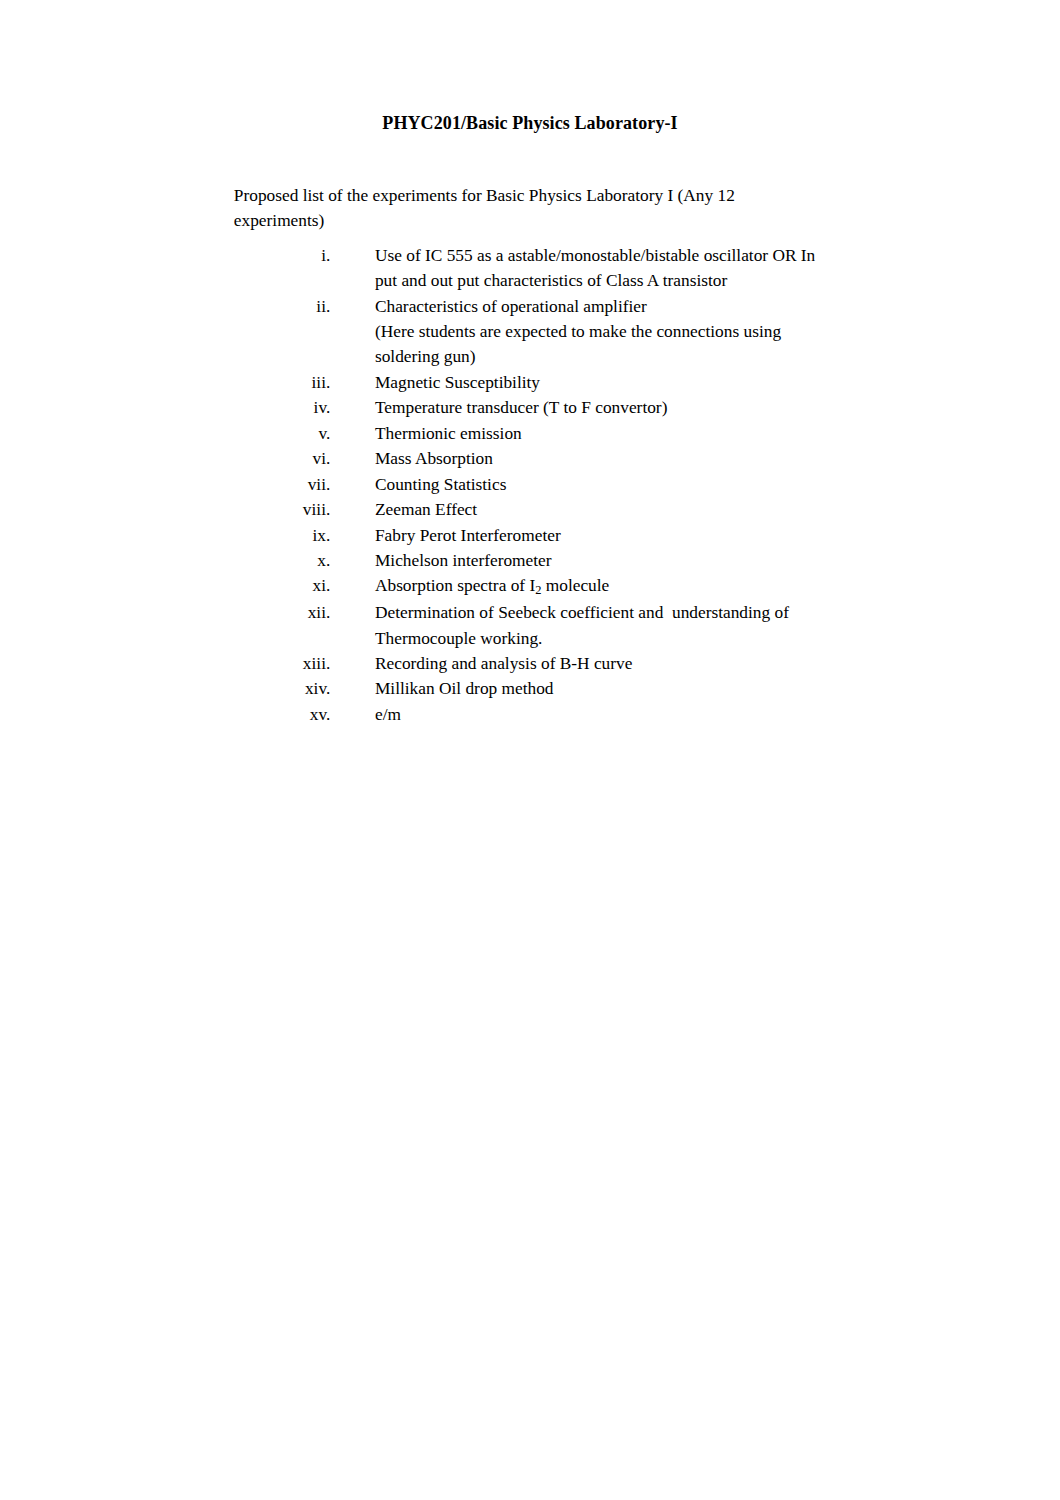PHYC201/Basic Physics Laboratory-I
Proposed list of the experiments for Basic Physics Laboratory I (Any 12 experiments)
Use of IC 555 as a astable/monostable/bistable oscillator OR In put and out put characteristics of Class A transistor
Characteristics of operational amplifier (Here students are expected to make the connections using soldering gun)
Magnetic Susceptibility
Temperature transducer (T to F convertor)
Thermionic emission
Mass Absorption
Counting Statistics
Zeeman Effect
Fabry Perot Interferometer
Michelson interferometer
Absorption spectra of I2 molecule
Determination of Seebeck coefficient and understanding of Thermocouple working.
Recording and analysis of B-H curve
Millikan Oil drop method
e/m